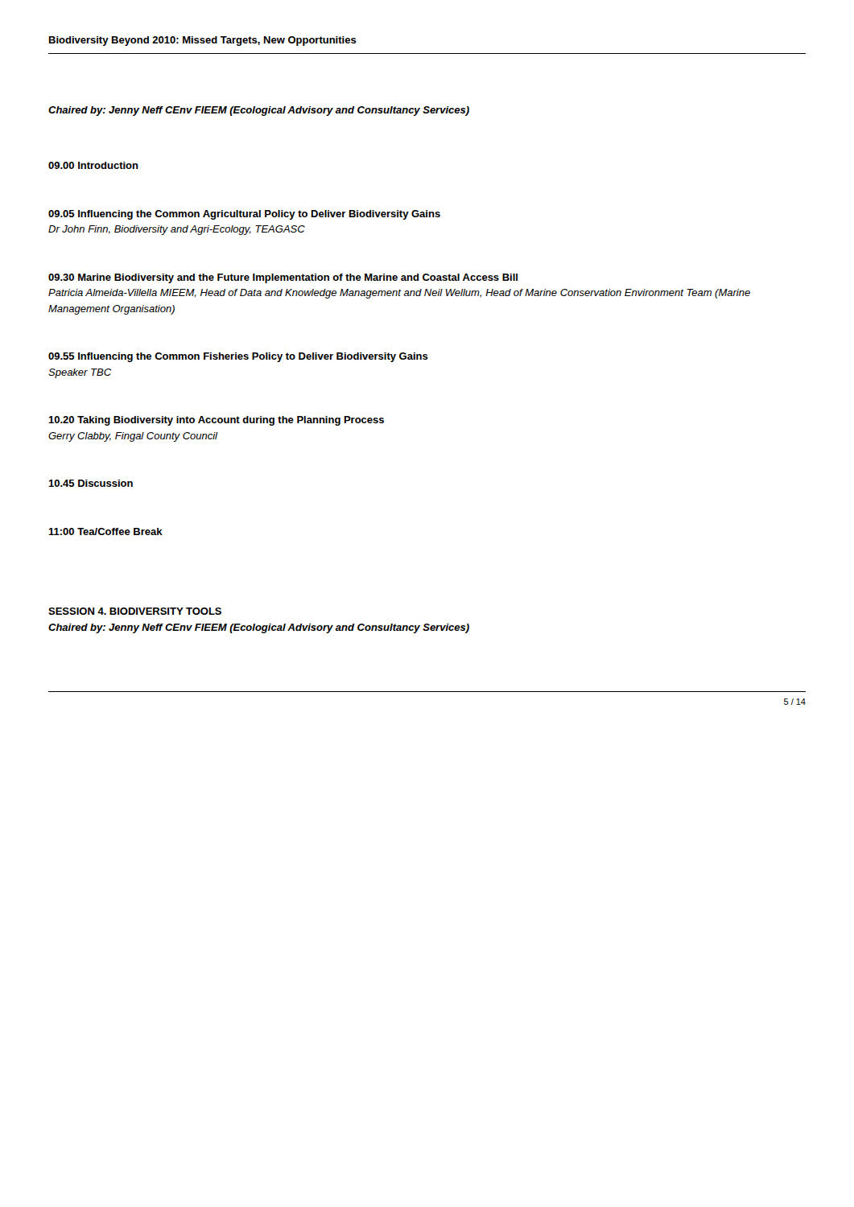Biodiversity Beyond 2010: Missed Targets, New Opportunities
Chaired by: Jenny Neff CEnv FIEEM (Ecological Advisory and Consultancy Services)
09.00 Introduction
09.05 Influencing the Common Agricultural Policy to Deliver Biodiversity Gains
Dr John Finn, Biodiversity and Agri-Ecology, TEAGASC
09.30 Marine Biodiversity and the Future Implementation of the Marine and Coastal Access Bill
Patricia Almeida-Villella MIEEM, Head of Data and Knowledge Management and Neil Wellum, Head of Marine Conservation Environment Team (Marine Management Organisation)
09.55 Influencing the Common Fisheries Policy to Deliver Biodiversity Gains
Speaker TBC
10.20 Taking Biodiversity into Account during the Planning Process
Gerry Clabby, Fingal County Council
10.45 Discussion
11:00 Tea/Coffee Break
SESSION 4. BIODIVERSITY TOOLS
Chaired by: Jenny Neff CEnv FIEEM (Ecological Advisory and Consultancy Services)
5 / 14